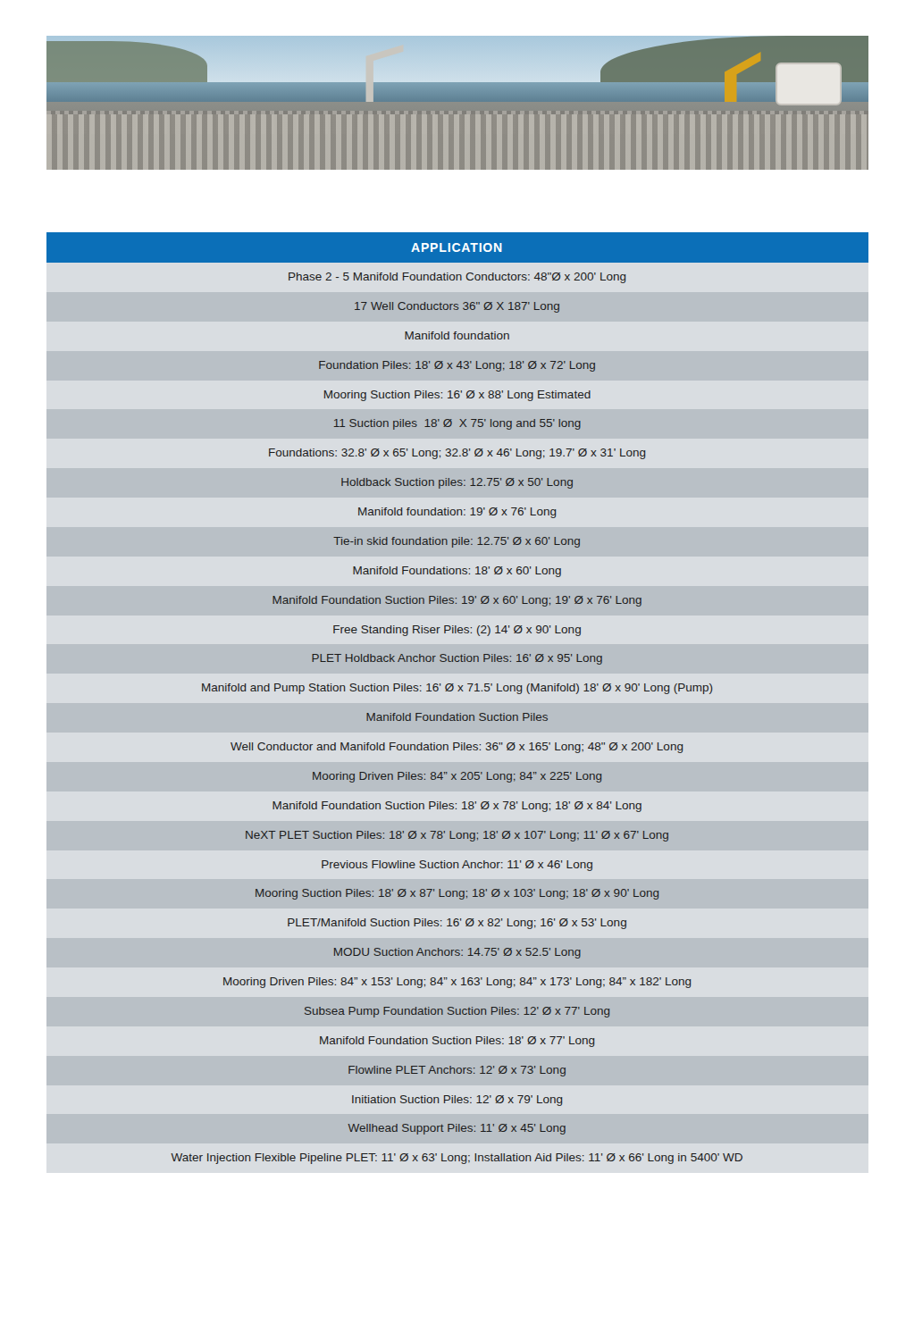| APPLICATION |
| --- |
| Phase 2 - 5 Manifold Foundation Conductors: 48"Ø x 200' Long |
| 17 Well Conductors 36" Ø X 187' Long |
| Manifold foundation |
| Foundation Piles: 18' Ø x 43' Long; 18' Ø x 72' Long |
| Mooring Suction Piles: 16' Ø x 88' Long Estimated |
| 11 Suction piles 18' Ø X 75' long and 55' long |
| Foundations: 32.8' Ø x 65' Long; 32.8' Ø x 46' Long; 19.7' Ø x 31' Long |
| Holdback Suction piles: 12.75' Ø x 50' Long |
| Manifold foundation: 19' Ø x 76' Long |
| Tie-in skid foundation pile: 12.75' Ø x 60' Long |
| Manifold Foundations: 18' Ø x 60' Long |
| Manifold Foundation Suction Piles: 19' Ø x 60' Long; 19' Ø x 76' Long |
| Free Standing Riser Piles: (2) 14' Ø x 90' Long |
| PLET Holdback Anchor Suction Piles: 16' Ø x 95' Long |
| Manifold and Pump Station Suction Piles: 16' Ø x 71.5' Long (Manifold) 18' Ø x 90' Long (Pump) |
| Manifold Foundation Suction Piles |
| Well Conductor and Manifold Foundation Piles: 36" Ø x 165' Long; 48" Ø x 200' Long |
| Mooring Driven Piles: 84” x 205' Long; 84” x 225' Long |
| Manifold Foundation Suction Piles: 18' Ø x 78' Long; 18' Ø x 84' Long |
| NeXT PLET Suction Piles: 18' Ø x 78' Long; 18' Ø x 107' Long; 11' Ø x 67' Long |
| Previous Flowline Suction Anchor: 11' Ø x 46' Long |
| Mooring Suction Piles: 18' Ø x 87' Long; 18' Ø x 103' Long; 18' Ø x 90' Long |
| PLET/Manifold Suction Piles: 16' Ø x 82' Long; 16' Ø x 53' Long |
| MODU Suction Anchors: 14.75' Ø x 52.5' Long |
| Mooring Driven Piles: 84” x 153' Long; 84” x 163' Long; 84” x 173' Long; 84” x 182' Long |
| Subsea Pump Foundation Suction Piles: 12' Ø x 77' Long |
| Manifold Foundation Suction Piles: 18' Ø x 77' Long |
| Flowline PLET Anchors: 12' Ø x 73' Long |
| Initiation Suction Piles: 12' Ø x 79' Long |
| Wellhead Support Piles: 11' Ø x 45' Long |
| Water Injection Flexible Pipeline PLET: 11' Ø x 63' Long; Installation Aid Piles: 11' Ø x 66' Long in 5400' WD |